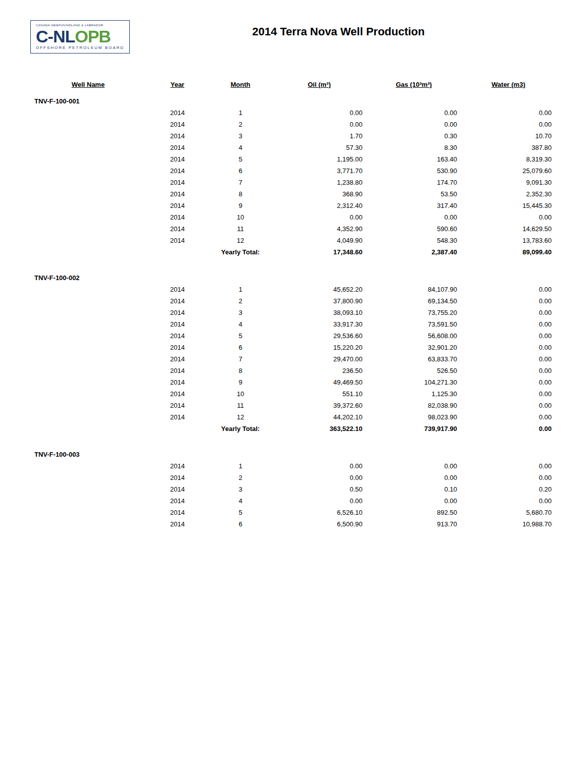CANADA-NEWFOUNDLAND & LABRADOR
C-NLOPB
OFFSHORE PETROLEUM BOARD
2014 Terra Nova Well Production
| Well Name | Year | Month | Oil (m³) | Gas (10³m³) | Water (m3) |
| --- | --- | --- | --- | --- | --- |
| TNV-F-100-001 |
| | 2014 | 1 | 0.00 | 0.00 | 0.00 |
| | 2014 | 2 | 0.00 | 0.00 | 0.00 |
| | 2014 | 3 | 1.70 | 0.30 | 10.70 |
| | 2014 | 4 | 57.30 | 8.30 | 387.80 |
| | 2014 | 5 | 1,195.00 | 163.40 | 8,319.30 |
| | 2014 | 6 | 3,771.70 | 530.90 | 25,079.60 |
| | 2014 | 7 | 1,238.80 | 174.70 | 9,091.30 |
| | 2014 | 8 | 368.90 | 53.50 | 2,352.30 |
| | 2014 | 9 | 2,312.40 | 317.40 | 15,445.30 |
| | 2014 | 10 | 0.00 | 0.00 | 0.00 |
| | 2014 | 11 | 4,352.90 | 590.60 | 14,629.50 |
| | 2014 | 12 | 4,049.90 | 548.30 | 13,783.60 |
| | | Yearly Total: | 17,348.60 | 2,387.40 | 89,099.40 |
| TNV-F-100-002 |
| | 2014 | 1 | 45,652.20 | 84,107.90 | 0.00 |
| | 2014 | 2 | 37,800.90 | 69,134.50 | 0.00 |
| | 2014 | 3 | 38,093.10 | 73,755.20 | 0.00 |
| | 2014 | 4 | 33,917.30 | 73,591.50 | 0.00 |
| | 2014 | 5 | 29,536.60 | 56,608.00 | 0.00 |
| | 2014 | 6 | 15,220.20 | 32,901.20 | 0.00 |
| | 2014 | 7 | 29,470.00 | 63,833.70 | 0.00 |
| | 2014 | 8 | 236.50 | 526.50 | 0.00 |
| | 2014 | 9 | 49,469.50 | 104,271.30 | 0.00 |
| | 2014 | 10 | 551.10 | 1,125.30 | 0.00 |
| | 2014 | 11 | 39,372.60 | 82,038.90 | 0.00 |
| | 2014 | 12 | 44,202.10 | 98,023.90 | 0.00 |
| | | Yearly Total: | 363,522.10 | 739,917.90 | 0.00 |
| TNV-F-100-003 |
| | 2014 | 1 | 0.00 | 0.00 | 0.00 |
| | 2014 | 2 | 0.00 | 0.00 | 0.00 |
| | 2014 | 3 | 0.50 | 0.10 | 0.20 |
| | 2014 | 4 | 0.00 | 0.00 | 0.00 |
| | 2014 | 5 | 6,526.10 | 892.50 | 5,680.70 |
| | 2014 | 6 | 6,500.90 | 913.70 | 10,988.70 |